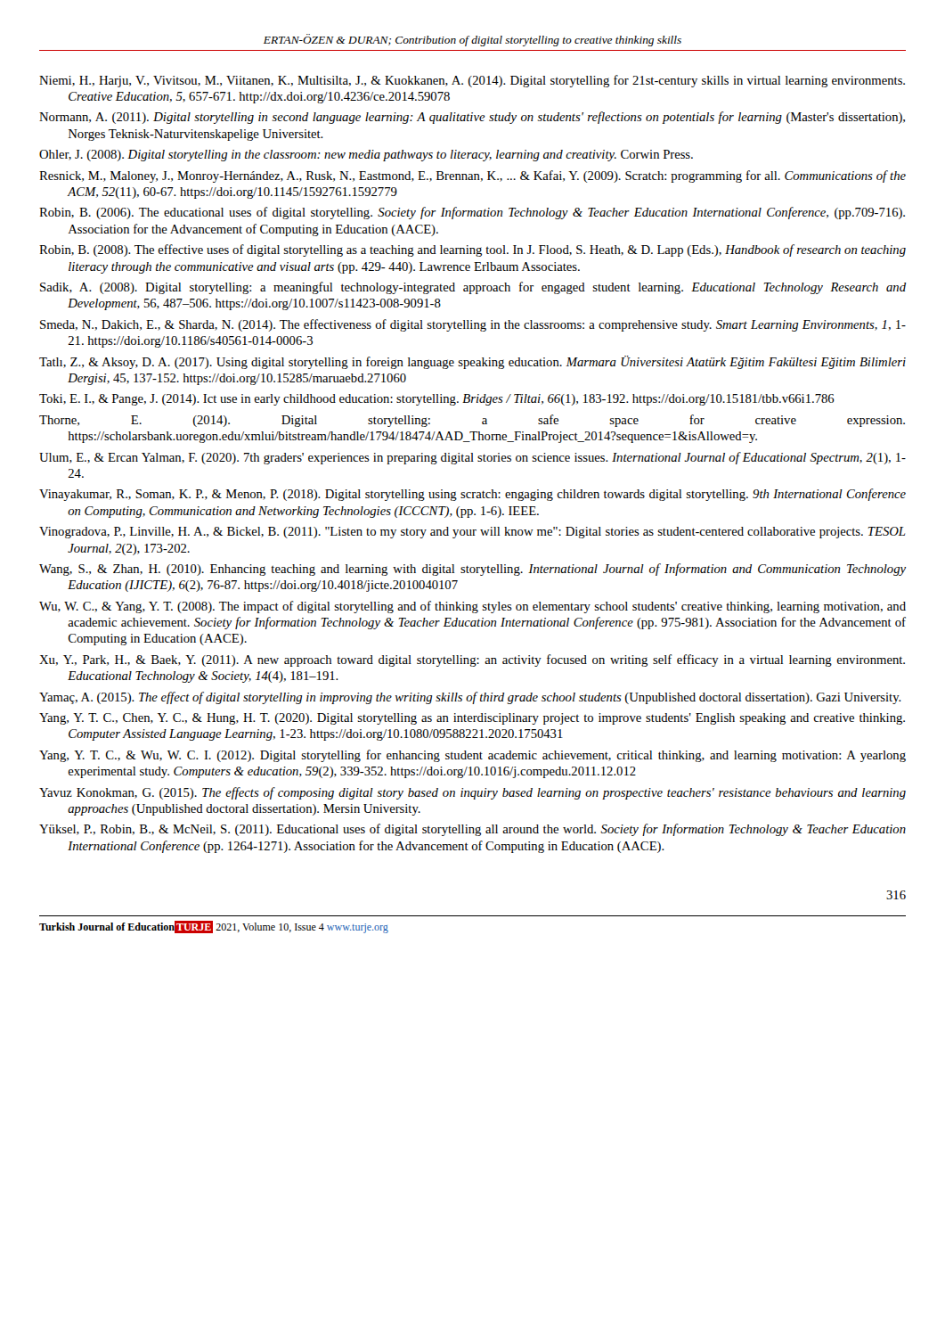ERTAN-ÖZEN & DURAN; Contribution of digital storytelling to creative thinking skills
Niemi, H., Harju, V., Vivitsou, M., Viitanen, K., Multisilta, J., & Kuokkanen, A. (2014). Digital storytelling for 21st-century skills in virtual learning environments. Creative Education, 5, 657-671. http://dx.doi.org/10.4236/ce.2014.59078
Normann, A. (2011). Digital storytelling in second language learning: A qualitative study on students' reflections on potentials for learning (Master's dissertation), Norges Teknisk-Naturvitenskapelige Universitet.
Ohler, J. (2008). Digital storytelling in the classroom: new media pathways to literacy, learning and creativity. Corwin Press.
Resnick, M., Maloney, J., Monroy-Hernández, A., Rusk, N., Eastmond, E., Brennan, K., ... & Kafai, Y. (2009). Scratch: programming for all. Communications of the ACM, 52(11), 60-67. https://doi.org/10.1145/1592761.1592779
Robin, B. (2006). The educational uses of digital storytelling. Society for Information Technology & Teacher Education International Conference, (pp.709-716). Association for the Advancement of Computing in Education (AACE).
Robin, B. (2008). The effective uses of digital storytelling as a teaching and learning tool. In J. Flood, S. Heath, & D. Lapp (Eds.), Handbook of research on teaching literacy through the communicative and visual arts (pp. 429- 440). Lawrence Erlbaum Associates.
Sadik, A. (2008). Digital storytelling: a meaningful technology-integrated approach for engaged student learning. Educational Technology Research and Development, 56, 487–506. https://doi.org/10.1007/s11423-008-9091-8
Smeda, N., Dakich, E., & Sharda, N. (2014). The effectiveness of digital storytelling in the classrooms: a comprehensive study. Smart Learning Environments, 1, 1-21. https://doi.org/10.1186/s40561-014-0006-3
Tatlı, Z., & Aksoy, D. A. (2017). Using digital storytelling in foreign language speaking education. Marmara Üniversitesi Atatürk Eğitim Fakültesi Eğitim Bilimleri Dergisi, 45, 137-152. https://doi.org/10.15285/maruaebd.271060
Toki, E. I., & Pange, J. (2014). Ict use in early childhood education: storytelling. Bridges / Tiltai, 66(1), 183-192. https://doi.org/10.15181/tbb.v66i1.786
Thorne, E. (2014). Digital storytelling: a safe space for creative expression. https://scholarsbank.uoregon.edu/xmlui/bitstream/handle/1794/18474/AAD_Thorne_FinalProject_2014?sequence=1&isAllowed=y.
Ulum, E., & Ercan Yalman, F. (2020). 7th graders' experiences in preparing digital stories on science issues. International Journal of Educational Spectrum, 2(1), 1-24.
Vinayakumar, R., Soman, K. P., & Menon, P. (2018). Digital storytelling using scratch: engaging children towards digital storytelling. 9th International Conference on Computing, Communication and Networking Technologies (ICCCNT), (pp. 1-6). IEEE.
Vinogradova, P., Linville, H. A., & Bickel, B. (2011). "Listen to my story and your will know me": Digital stories as student-centered collaborative projects. TESOL Journal, 2(2), 173-202.
Wang, S., & Zhan, H. (2010). Enhancing teaching and learning with digital storytelling. International Journal of Information and Communication Technology Education (IJICTE), 6(2), 76-87. https://doi.org/10.4018/jicte.2010040107
Wu, W. C., & Yang, Y. T. (2008). The impact of digital storytelling and of thinking styles on elementary school students' creative thinking, learning motivation, and academic achievement. Society for Information Technology & Teacher Education International Conference (pp. 975-981). Association for the Advancement of Computing in Education (AACE).
Xu, Y., Park, H., & Baek, Y. (2011). A new approach toward digital storytelling: an activity focused on writing self efficacy in a virtual learning environment. Educational Technology & Society, 14(4), 181–191.
Yamaç, A. (2015). The effect of digital storytelling in improving the writing skills of third grade school students (Unpublished doctoral dissertation). Gazi University.
Yang, Y. T. C., Chen, Y. C., & Hung, H. T. (2020). Digital storytelling as an interdisciplinary project to improve students' English speaking and creative thinking. Computer Assisted Language Learning, 1-23. https://doi.org/10.1080/09588221.2020.1750431
Yang, Y. T. C., & Wu, W. C. I. (2012). Digital storytelling for enhancing student academic achievement, critical thinking, and learning motivation: A yearlong experimental study. Computers & education, 59(2), 339-352. https://doi.org/10.1016/j.compedu.2011.12.012
Yavuz Konokman, G. (2015). The effects of composing digital story based on inquiry based learning on prospective teachers' resistance behaviours and learning approaches (Unpublished doctoral dissertation). Mersin University.
Yüksel, P., Robin, B., & McNeil, S. (2011). Educational uses of digital storytelling all around the world. Society for Information Technology & Teacher Education International Conference (pp. 1264-1271). Association for the Advancement of Computing in Education (AACE).
316
Turkish Journal of Education TURJE 2021, Volume 10, Issue 4 www.turje.org